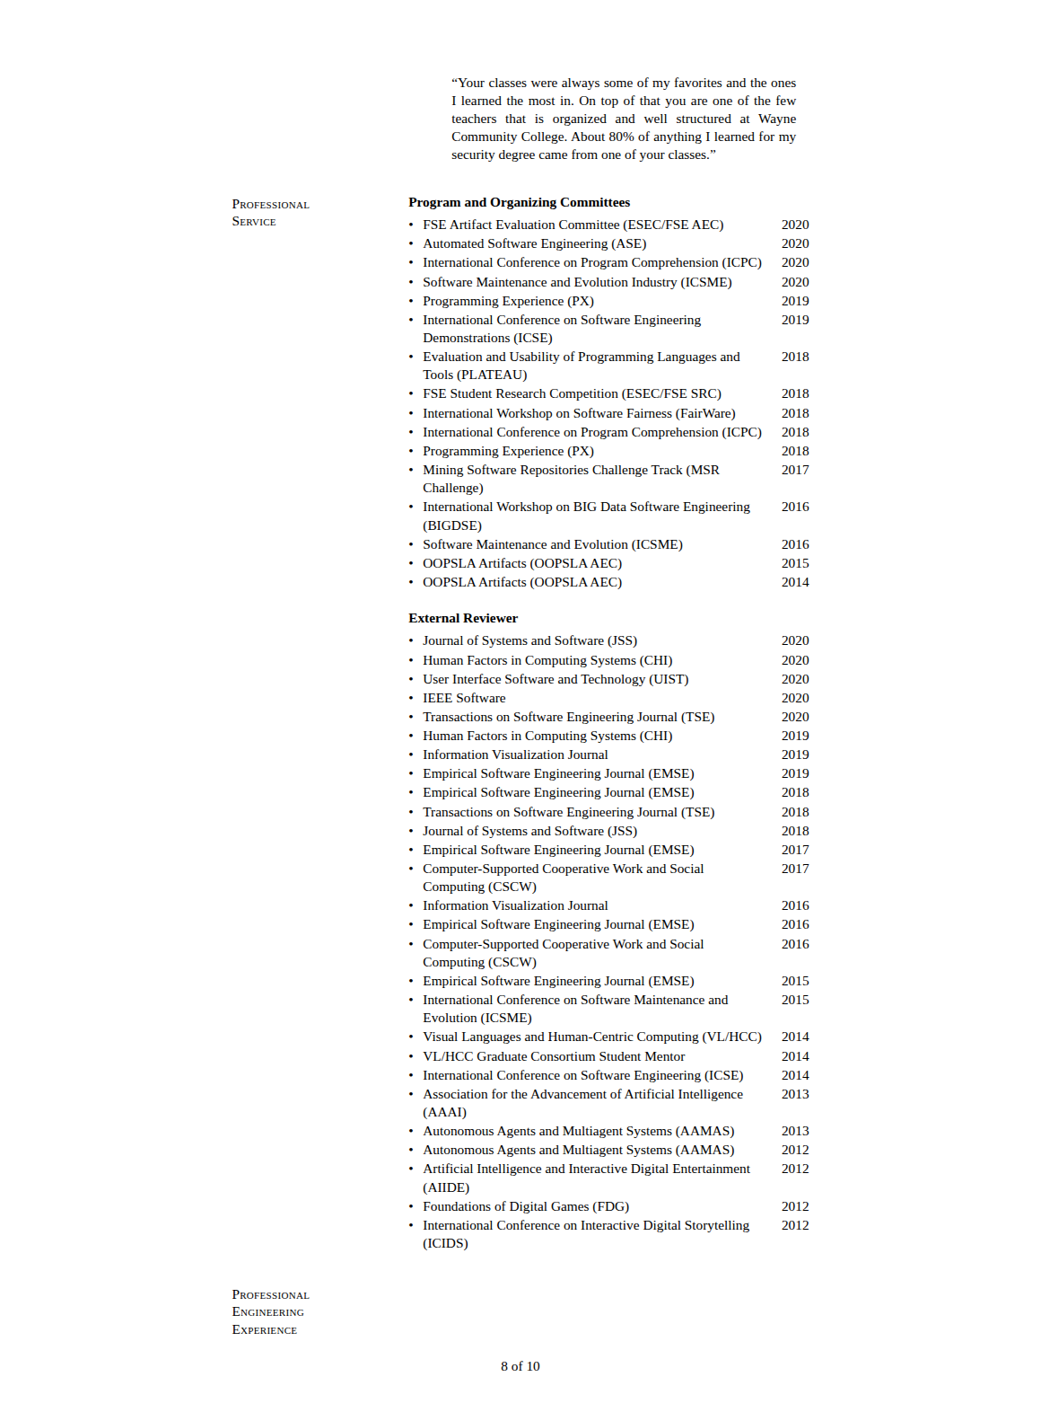“Your classes were always some of my favorites and the ones I learned the most in. On top of that you are one of the few teachers that is organized and well structured at Wayne Community College. About 80% of anything I learned for my security degree came from one of your classes.”
Professional
Service
Program and Organizing Committees
•FSE Artifact Evaluation Committee (ESEC/FSE AEC) 2020
•Automated Software Engineering (ASE) 2020
•International Conference on Program Comprehension (ICPC) 2020
•Software Maintenance and Evolution Industry (ICSME) 2020
•Programming Experience (PX) 2019
•International Conference on Software Engineering Demonstrations (ICSE) 2019
•Evaluation and Usability of Programming Languages and Tools (PLATEAU) 2018
•FSE Student Research Competition (ESEC/FSE SRC) 2018
•International Workshop on Software Fairness (FairWare) 2018
•International Conference on Program Comprehension (ICPC) 2018
•Programming Experience (PX) 2018
•Mining Software Repositories Challenge Track (MSR Challenge) 2017
•International Workshop on BIG Data Software Engineering (BIGDSE) 2016
•Software Maintenance and Evolution (ICSME) 2016
•OOPSLA Artifacts (OOPSLA AEC) 2015
•OOPSLA Artifacts (OOPSLA AEC) 2014
External Reviewer
•Journal of Systems and Software (JSS) 2020
•Human Factors in Computing Systems (CHI) 2020
•User Interface Software and Technology (UIST) 2020
•IEEE Software 2020
•Transactions on Software Engineering Journal (TSE) 2020
•Human Factors in Computing Systems (CHI) 2019
•Information Visualization Journal 2019
•Empirical Software Engineering Journal (EMSE) 2019
•Empirical Software Engineering Journal (EMSE) 2018
•Transactions on Software Engineering Journal (TSE) 2018
•Journal of Systems and Software (JSS) 2018
•Empirical Software Engineering Journal (EMSE) 2017
•Computer-Supported Cooperative Work and Social Computing (CSCW) 2017
•Information Visualization Journal 2016
•Empirical Software Engineering Journal (EMSE) 2016
•Computer-Supported Cooperative Work and Social Computing (CSCW) 2016
•Empirical Software Engineering Journal (EMSE) 2015
•International Conference on Software Maintenance and Evolution (ICSME) 2015
•Visual Languages and Human-Centric Computing (VL/HCC) 2014
•VL/HCC Graduate Consortium Student Mentor 2014
•International Conference on Software Engineering (ICSE) 2014
•Association for the Advancement of Artificial Intelligence (AAAI) 2013
•Autonomous Agents and Multiagent Systems (AAMAS) 2013
•Autonomous Agents and Multiagent Systems (AAMAS) 2012
•Artificial Intelligence and Interactive Digital Entertainment (AIIDE) 2012
•Foundations of Digital Games (FDG) 2012
•International Conference on Interactive Digital Storytelling (ICIDS) 2012
Professional
Engineering
Experience
8 of 10